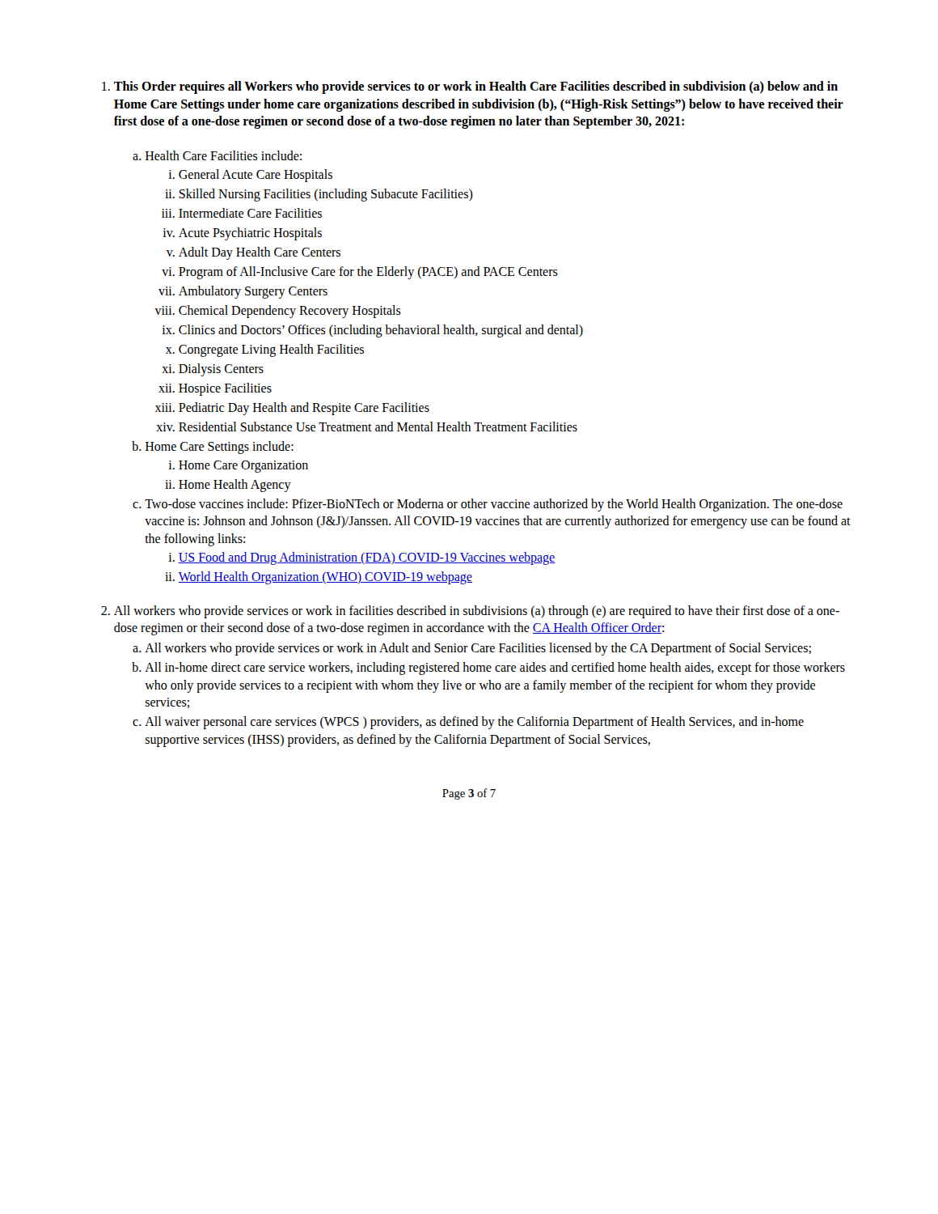This Order requires all Workers who provide services to or work in Health Care Facilities described in subdivision (a) below and in Home Care Settings under home care organizations described in subdivision (b), (“High-Risk Settings”) below to have received their first dose of a one-dose regimen or second dose of a two-dose regimen no later than September 30, 2021:
Health Care Facilities include:
General Acute Care Hospitals
Skilled Nursing Facilities (including Subacute Facilities)
Intermediate Care Facilities
Acute Psychiatric Hospitals
Adult Day Health Care Centers
Program of All-Inclusive Care for the Elderly (PACE) and PACE Centers
Ambulatory Surgery Centers
Chemical Dependency Recovery Hospitals
Clinics and Doctors’ Offices (including behavioral health, surgical and dental)
Congregate Living Health Facilities
Dialysis Centers
Hospice Facilities
Pediatric Day Health and Respite Care Facilities
Residential Substance Use Treatment and Mental Health Treatment Facilities
Home Care Settings include:
Home Care Organization
Home Health Agency
Two-dose vaccines include: Pfizer-BioNTech or Moderna or other vaccine authorized by the World Health Organization. The one-dose vaccine is: Johnson and Johnson (J&J)/Janssen. All COVID-19 vaccines that are currently authorized for emergency use can be found at the following links:
US Food and Drug Administration (FDA) COVID-19 Vaccines webpage
World Health Organization (WHO) COVID-19 webpage
All workers who provide services or work in facilities described in subdivisions (a) through (e) are required to have their first dose of a one-dose regimen or their second dose of a two-dose regimen in accordance with the CA Health Officer Order:
All workers who provide services or work in Adult and Senior Care Facilities licensed by the CA Department of Social Services;
All in-home direct care service workers, including registered home care aides and certified home health aides, except for those workers who only provide services to a recipient with whom they live or who are a family member of the recipient for whom they provide services;
All waiver personal care services (WPCS ) providers, as defined by the California Department of Health Services, and in-home supportive services (IHSS) providers, as defined by the California Department of Social Services,
Page 3 of 7